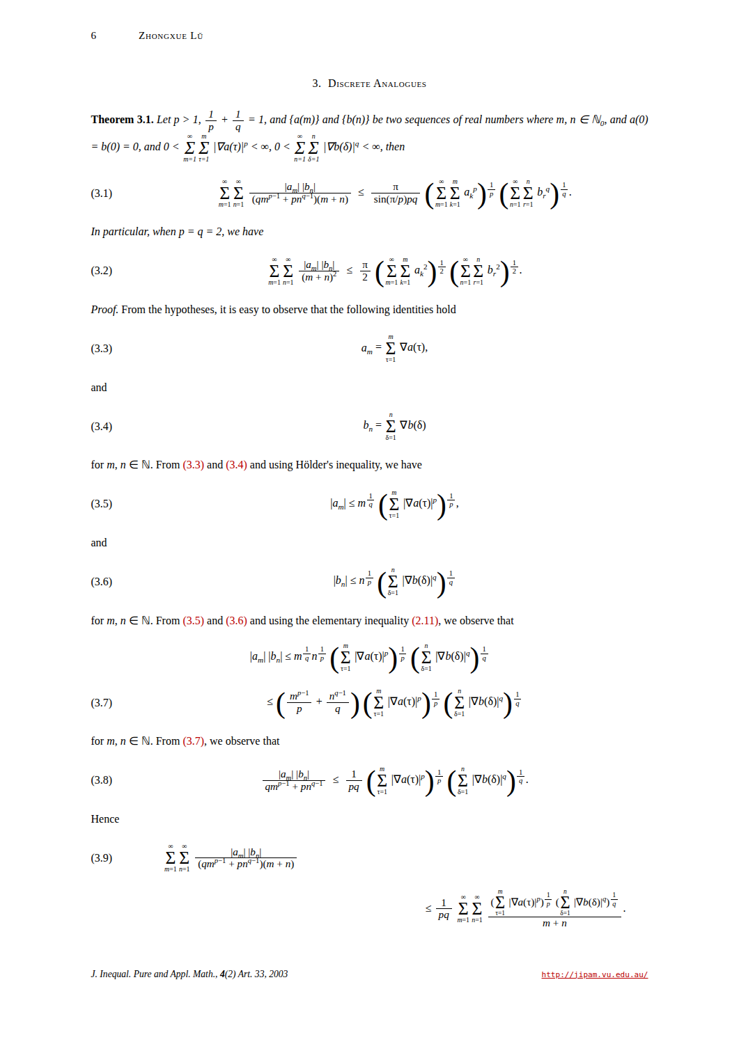6 Zhongxue Lŭ
3. Discrete Analogues
Theorem 3.1. Let p > 1, 1 p + 1 q = 1, and {a(m)} and {b(n)} be two sequences of real numbers where m, n ∈ ℕ0, and a(0) = b(0) = 0, and 0 < ∞Σm=1 mΣτ=1 |∇a(τ)|p < ∞, 0 < ∞Σn=1 nΣδ=1 |∇b(δ)|q < ∞, then
(3.1) ∞Σm=1∞Σn=1 |am| |bn|(qmp−1 + pnq−1)(m + n) ≤ πsin(π/p)pq (∞Σm=1 mΣk=1 akp)1 p (∞Σn=1 nΣr=1 brq)1 q.
In particular, when p = q = 2, we have
(3.2) ∞Σm=1∞Σn=1 |am| |bn|(m + n)2 ≤ π 2 (∞Σm=1 mΣk=1 ak2)12 (∞Σn=1 nΣr=1 br2)12.
Proof. From the hypotheses, it is easy to observe that the following identities hold
(3.3) am = mΣτ=1 ∇a(τ),
and
(3.4) bn = nΣδ=1 ∇b(δ)
for m, n ∈ ℕ. From (3.3) and (3.4) and using Hölder's inequality, we have
(3.5) |am| ≤ m1 q (mΣτ=1 |∇a(τ)|p)1 p,
and
(3.6) |bn| ≤ n1 p (nΣδ=1 |∇b(δ)|q)1 q
for m, n ∈ ℕ. From (3.5) and (3.6) and using the elementary inequality (2.11), we observe that
|am| |bn| ≤ m1 qn1 p (mΣτ=1 |∇a(τ)|p)1 p (nΣδ=1 |∇b(δ)|q)1 q
(3.7) ≤ (mp−1 p + nq−1 q) (mΣτ=1 |∇a(τ)|p)1 p (nΣδ=1 |∇b(δ)|q)1 q
for m, n ∈ ℕ. From (3.7), we observe that
(3.8) |am| |bn|qmp−1 + pnq−1 ≤ 1 pq (mΣτ=1 |∇a(τ)|p)1 p (nΣδ=1 |∇b(δ)|q)1 q.
Hence
(3.9) ∞Σm=1∞Σn=1 |am| |bn|(qmp−1 + pnq−1)(m + n)
≤ 1 pq ∞Σm=1∞Σn=1 (mΣτ=1 |∇a(τ)|p)1 p (nΣδ=1 |∇b(δ)|q)1 q m + n.
J. Inequal. Pure and Appl. Math., 4(2) Art. 33, 2003 http://jipam.vu.edu.au/